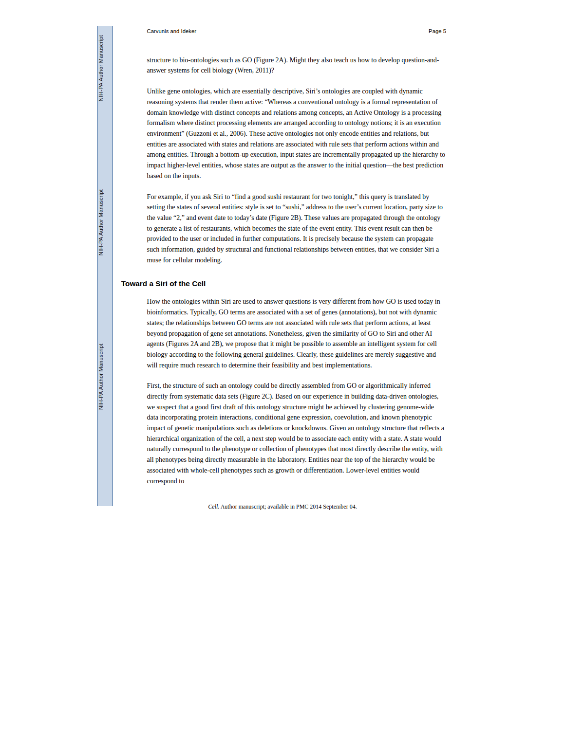NIH-PA Author Manuscript
NIH-PA Author Manuscript
NIH-PA Author Manuscript
Carvunis and Ideker Page 5
structure to bio-ontologies such as GO (Figure 2A). Might they also teach us how to develop question-and-answer systems for cell biology (Wren, 2011)?
Unlike gene ontologies, which are essentially descriptive, Siri’s ontologies are coupled with dynamic reasoning systems that render them active: “Whereas a conventional ontology is a formal representation of domain knowledge with distinct concepts and relations among concepts, an Active Ontology is a processing formalism where distinct processing elements are arranged according to ontology notions; it is an execution environment” (Guzzoni et al., 2006). These active ontologies not only encode entities and relations, but entities are associated with states and relations are associated with rule sets that perform actions within and among entities. Through a bottom-up execution, input states are incrementally propagated up the hierarchy to impact higher-level entities, whose states are output as the answer to the initial question—the best prediction based on the inputs.
For example, if you ask Siri to “find a good sushi restaurant for two tonight,” this query is translated by setting the states of several entities: style is set to “sushi,” address to the user’s current location, party size to the value “2,” and event date to today’s date (Figure 2B). These values are propagated through the ontology to generate a list of restaurants, which becomes the state of the event entity. This event result can then be provided to the user or included in further computations. It is precisely because the system can propagate such information, guided by structural and functional relationships between entities, that we consider Siri a muse for cellular modeling.
Toward a Siri of the Cell
How the ontologies within Siri are used to answer questions is very different from how GO is used today in bioinformatics. Typically, GO terms are associated with a set of genes (annotations), but not with dynamic states; the relationships between GO terms are not associated with rule sets that perform actions, at least beyond propagation of gene set annotations. Nonetheless, given the similarity of GO to Siri and other AI agents (Figures 2A and 2B), we propose that it might be possible to assemble an intelligent system for cell biology according to the following general guidelines. Clearly, these guidelines are merely suggestive and will require much research to determine their feasibility and best implementations.
First, the structure of such an ontology could be directly assembled from GO or algorithmically inferred directly from systematic data sets (Figure 2C). Based on our experience in building data-driven ontologies, we suspect that a good first draft of this ontology structure might be achieved by clustering genome-wide data incorporating protein interactions, conditional gene expression, coevolution, and known phenotypic impact of genetic manipulations such as deletions or knockdowns. Given an ontology structure that reflects a hierarchical organization of the cell, a next step would be to associate each entity with a state. A state would naturally correspond to the phenotype or collection of phenotypes that most directly describe the entity, with all phenotypes being directly measurable in the laboratory. Entities near the top of the hierarchy would be associated with whole-cell phenotypes such as growth or differentiation. Lower-level entities would correspond to
Cell. Author manuscript; available in PMC 2014 September 04.